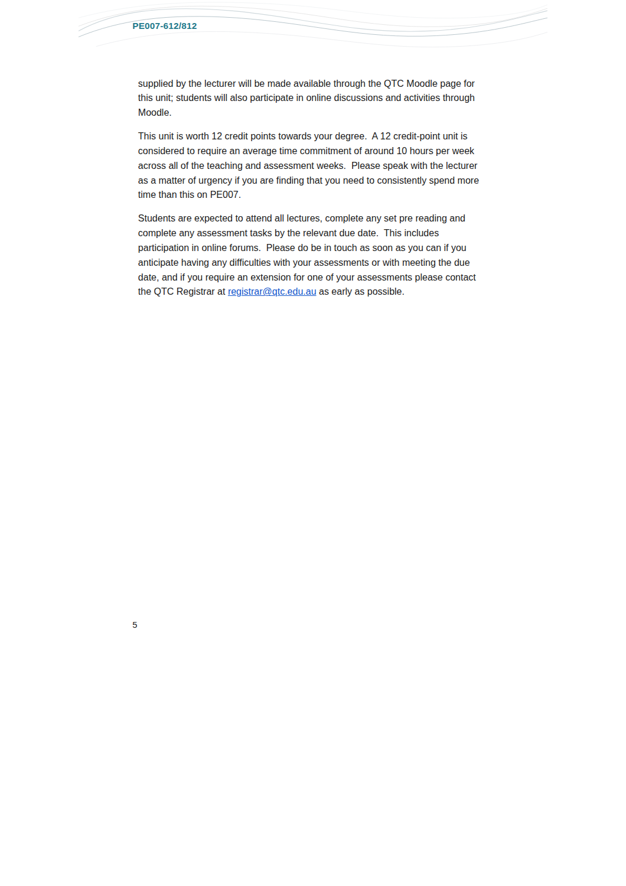PE007-612/812
supplied by the lecturer will be made available through the QTC Moodle page for this unit; students will also participate in online discussions and activities through Moodle.
This unit is worth 12 credit points towards your degree. A 12 credit-point unit is considered to require an average time commitment of around 10 hours per week across all of the teaching and assessment weeks. Please speak with the lecturer as a matter of urgency if you are finding that you need to consistently spend more time than this on PE007.
Students are expected to attend all lectures, complete any set pre reading and complete any assessment tasks by the relevant due date. This includes participation in online forums. Please do be in touch as soon as you can if you anticipate having any difficulties with your assessments or with meeting the due date, and if you require an extension for one of your assessments please contact the QTC Registrar at registrar@qtc.edu.au as early as possible.
5